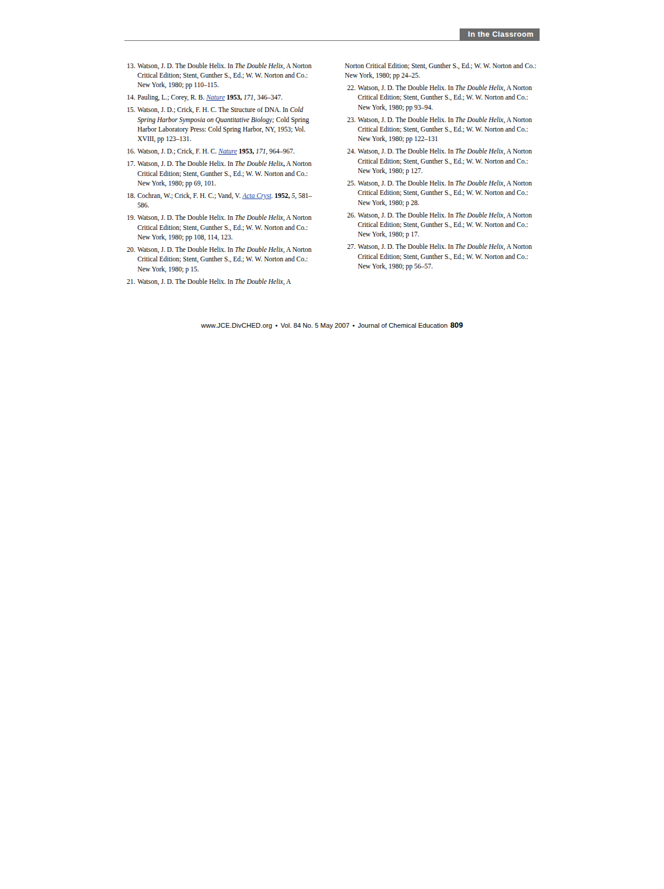In the Classroom
13 Watson, J. D. The Double Helix. In The Double Helix, A Norton Critical Edition; Stent, Gunther S., Ed.; W. W. Norton and Co.: New York, 1980; pp 110–115.
14 Pauling, L.; Corey, R. B. Nature 1953, 171, 346–347.
15 Watson, J. D.; Crick, F. H. C. The Structure of DNA. In Cold Spring Harbor Symposia on Quantitative Biology; Cold Spring Harbor Laboratory Press: Cold Spring Harbor, NY, 1953; Vol. XVIII, pp 123–131.
16 Watson, J. D.; Crick, F. H. C. Nature 1953, 171, 964–967.
17 Watson, J. D. The Double Helix. In The Double Helix, A Norton Critical Edition; Stent, Gunther S., Ed.; W. W. Norton and Co.: New York, 1980; pp 69, 101.
18 Cochran, W.; Crick, F. H. C.; Vand, V. Acta Cryst. 1952, 5, 581–586.
19 Watson, J. D. The Double Helix. In The Double Helix, A Norton Critical Edition; Stent, Gunther S., Ed.; W. W. Norton and Co.: New York, 1980; pp 108, 114, 123.
20 Watson, J. D. The Double Helix. In The Double Helix, A Norton Critical Edition; Stent, Gunther S., Ed.; W. W. Norton and Co.: New York, 1980; p 15.
21 Watson, J. D. The Double Helix. In The Double Helix, A
Norton Critical Edition; Stent, Gunther S., Ed.; W. W. Norton and Co.: New York, 1980; pp 24–25.
22 Watson, J. D. The Double Helix. In The Double Helix, A Norton Critical Edition; Stent, Gunther S., Ed.; W. W. Norton and Co.: New York, 1980; pp 93–94.
23 Watson, J. D. The Double Helix. In The Double Helix, A Norton Critical Edition; Stent, Gunther S., Ed.; W. W. Norton and Co.: New York, 1980; pp 122–131
24 Watson, J. D. The Double Helix. In The Double Helix, A Norton Critical Edition; Stent, Gunther S., Ed.; W. W. Norton and Co.: New York, 1980; p 127.
25 Watson, J. D. The Double Helix. In The Double Helix, A Norton Critical Edition; Stent, Gunther S., Ed.; W. W. Norton and Co.: New York, 1980; p 28.
26 Watson, J. D. The Double Helix. In The Double Helix, A Norton Critical Edition; Stent, Gunther S., Ed.; W. W. Norton and Co.: New York, 1980; p 17.
27 Watson, J. D. The Double Helix. In The Double Helix, A Norton Critical Edition; Stent, Gunther S., Ed.; W. W. Norton and Co.: New York, 1980; pp 56–57.
www.JCE.DivCHED.org•Vol. 84 No. 5 May 2007•Journal of Chemical Education809